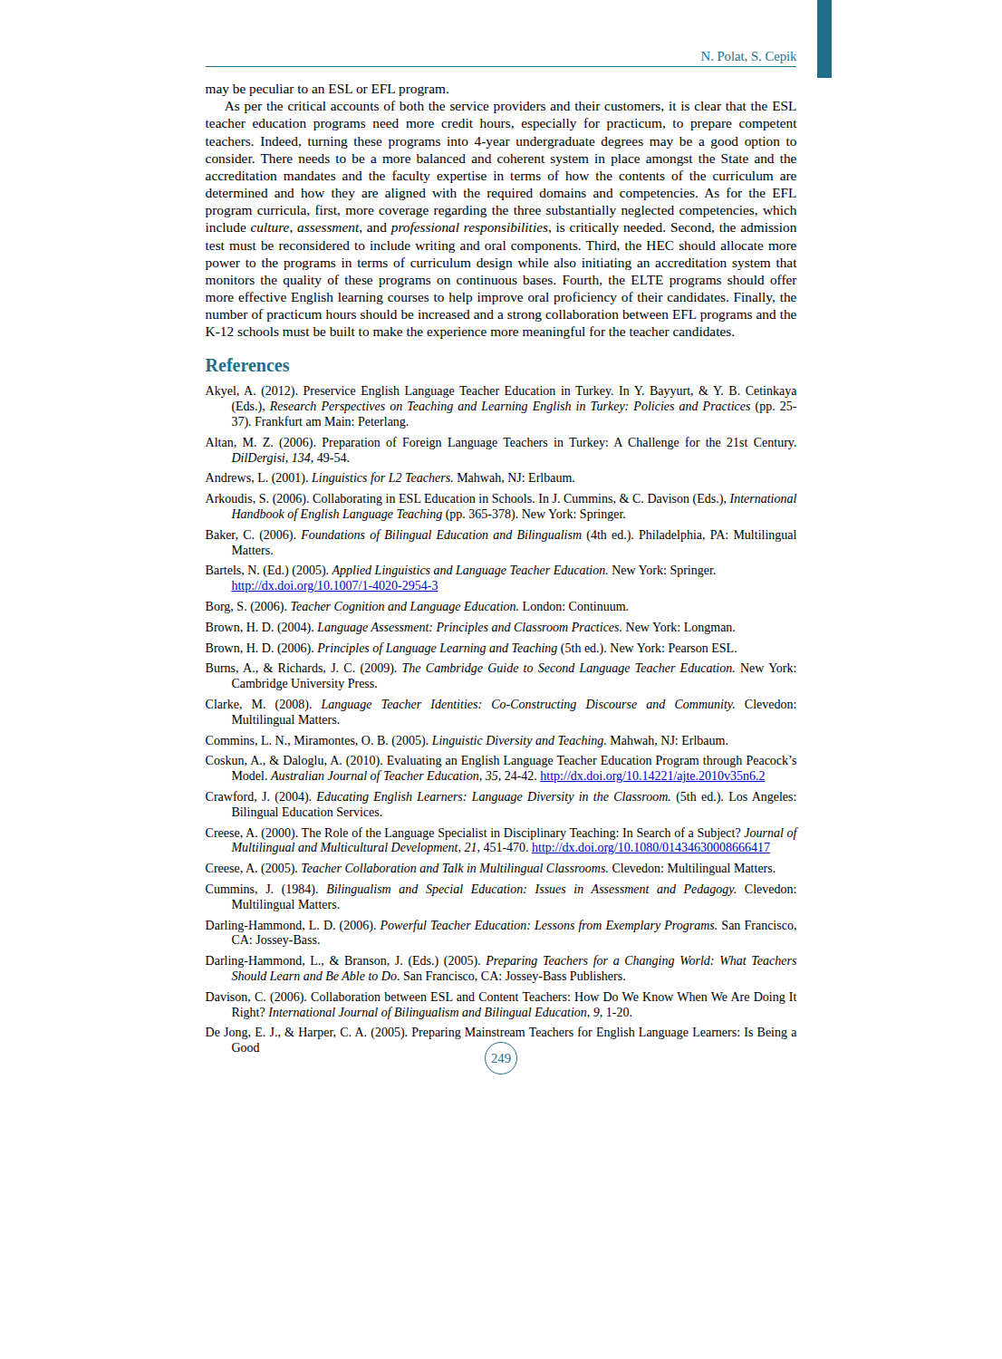N. Polat, S. Cepik
may be peculiar to an ESL or EFL program.
As per the critical accounts of both the service providers and their customers, it is clear that the ESL teacher education programs need more credit hours, especially for practicum, to prepare competent teachers. Indeed, turning these programs into 4-year undergraduate degrees may be a good option to consider. There needs to be a more balanced and coherent system in place amongst the State and the accreditation mandates and the faculty expertise in terms of how the contents of the curriculum are determined and how they are aligned with the required domains and competencies. As for the EFL program curricula, first, more coverage regarding the three substantially neglected competencies, which include culture, assessment, and professional responsibilities, is critically needed. Second, the admission test must be reconsidered to include writing and oral components. Third, the HEC should allocate more power to the programs in terms of curriculum design while also initiating an accreditation system that monitors the quality of these programs on continuous bases. Fourth, the ELTE programs should offer more effective English learning courses to help improve oral proficiency of their candidates. Finally, the number of practicum hours should be increased and a strong collaboration between EFL programs and the K-12 schools must be built to make the experience more meaningful for the teacher candidates.
References
Akyel, A. (2012). Preservice English Language Teacher Education in Turkey. In Y. Bayyurt, & Y. B. Cetinkaya (Eds.), Research Perspectives on Teaching and Learning English in Turkey: Policies and Practices (pp. 25-37). Frankfurt am Main: Peterlang.
Altan, M. Z. (2006). Preparation of Foreign Language Teachers in Turkey: A Challenge for the 21st Century. DilDergisi, 134, 49-54.
Andrews, L. (2001). Linguistics for L2 Teachers. Mahwah, NJ: Erlbaum.
Arkoudis, S. (2006). Collaborating in ESL Education in Schools. In J. Cummins, & C. Davison (Eds.), International Handbook of English Language Teaching (pp. 365-378). New York: Springer.
Baker, C. (2006). Foundations of Bilingual Education and Bilingualism (4th ed.). Philadelphia, PA: Multilingual Matters.
Bartels, N. (Ed.) (2005). Applied Linguistics and Language Teacher Education. New York: Springer.
http://dx.doi.org/10.1007/1-4020-2954-3
Borg, S. (2006). Teacher Cognition and Language Education. London: Continuum.
Brown, H. D. (2004). Language Assessment: Principles and Classroom Practices. New York: Longman.
Brown, H. D. (2006). Principles of Language Learning and Teaching (5th ed.). New York: Pearson ESL.
Burns, A., & Richards, J. C. (2009). The Cambridge Guide to Second Language Teacher Education. New York: Cambridge University Press.
Clarke, M. (2008). Language Teacher Identities: Co-Constructing Discourse and Community. Clevedon: Multilingual Matters.
Commins, L. N., Miramontes, O. B. (2005). Linguistic Diversity and Teaching. Mahwah, NJ: Erlbaum.
Coskun, A., & Daloglu, A. (2010). Evaluating an English Language Teacher Education Program through Peacock’s Model. Australian Journal of Teacher Education, 35, 24-42. http://dx.doi.org/10.14221/ajte.2010v35n6.2
Crawford, J. (2004). Educating English Learners: Language Diversity in the Classroom. (5th ed.). Los Angeles: Bilingual Education Services.
Creese, A. (2000). The Role of the Language Specialist in Disciplinary Teaching: In Search of a Subject? Journal of Multilingual and Multicultural Development, 21, 451-470. http://dx.doi.org/10.1080/01434630008666417
Creese, A. (2005). Teacher Collaboration and Talk in Multilingual Classrooms. Clevedon: Multilingual Matters.
Cummins, J. (1984). Bilingualism and Special Education: Issues in Assessment and Pedagogy. Clevedon: Multilingual Matters.
Darling-Hammond, L. D. (2006). Powerful Teacher Education: Lessons from Exemplary Programs. San Francisco, CA: Jossey-Bass.
Darling-Hammond, L., & Branson, J. (Eds.) (2005). Preparing Teachers for a Changing World: What Teachers Should Learn and Be Able to Do. San Francisco, CA: Jossey-Bass Publishers.
Davison, C. (2006). Collaboration between ESL and Content Teachers: How Do We Know When We Are Doing It Right? International Journal of Bilingualism and Bilingual Education, 9, 1-20.
De Jong, E. J., & Harper, C. A. (2005). Preparing Mainstream Teachers for English Language Learners: Is Being a Good
249